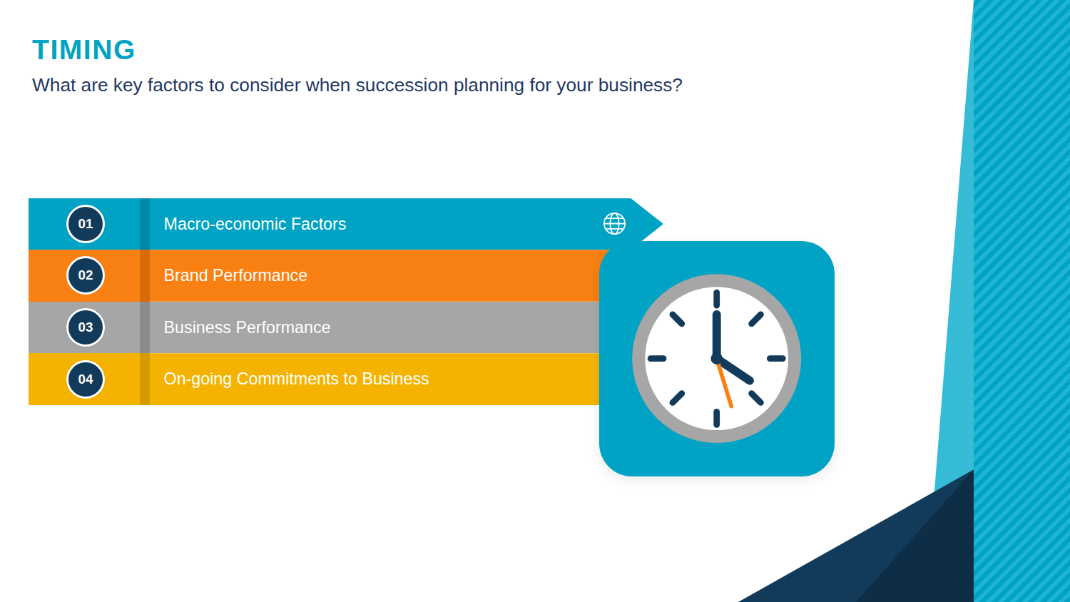TIMING
What are key factors to consider when succession planning for your business?
01
Macro-economic Factors
02
Brand Performance
03
Business Performance
04
On-going Commitments to Business